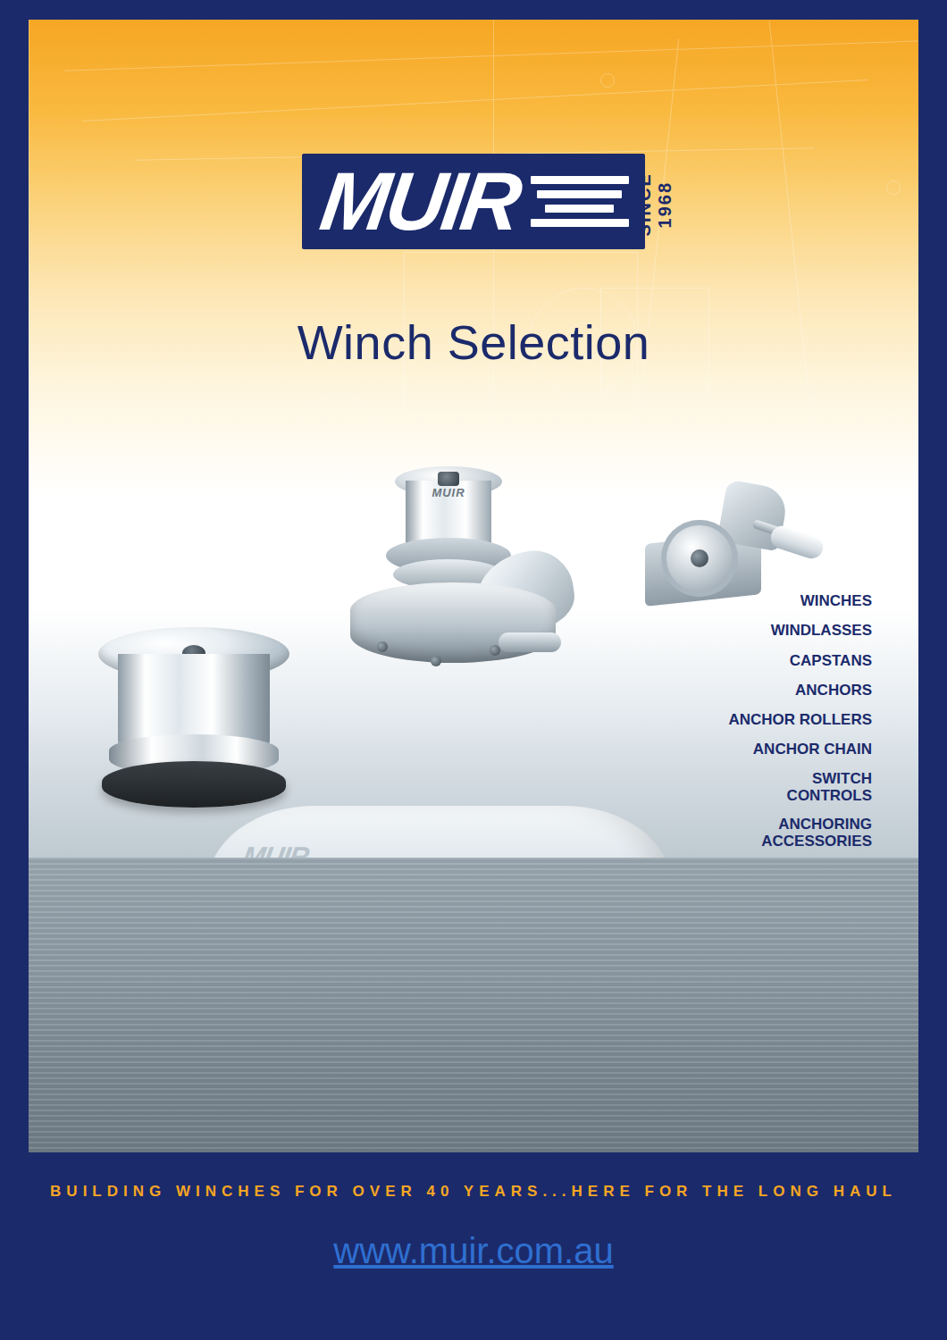MUIR SINCE 1968
Winch Selection
MUIR
MUIR
MUIR
WINCHES
WINDLASSES
CAPSTANS
ANCHORS
ANCHOR ROLLERS
ANCHOR CHAIN
SWITCH
CONTROLS
ANCHORING
ACCESSORIES
HYDRAULIC
SYSTEMS
COMPLETE
ANCHORING
SYSTEMS
BUILDING WINCHES FOR OVER 40 YEARS...HERE FOR THE LONG HAUL
www.muir.com.au